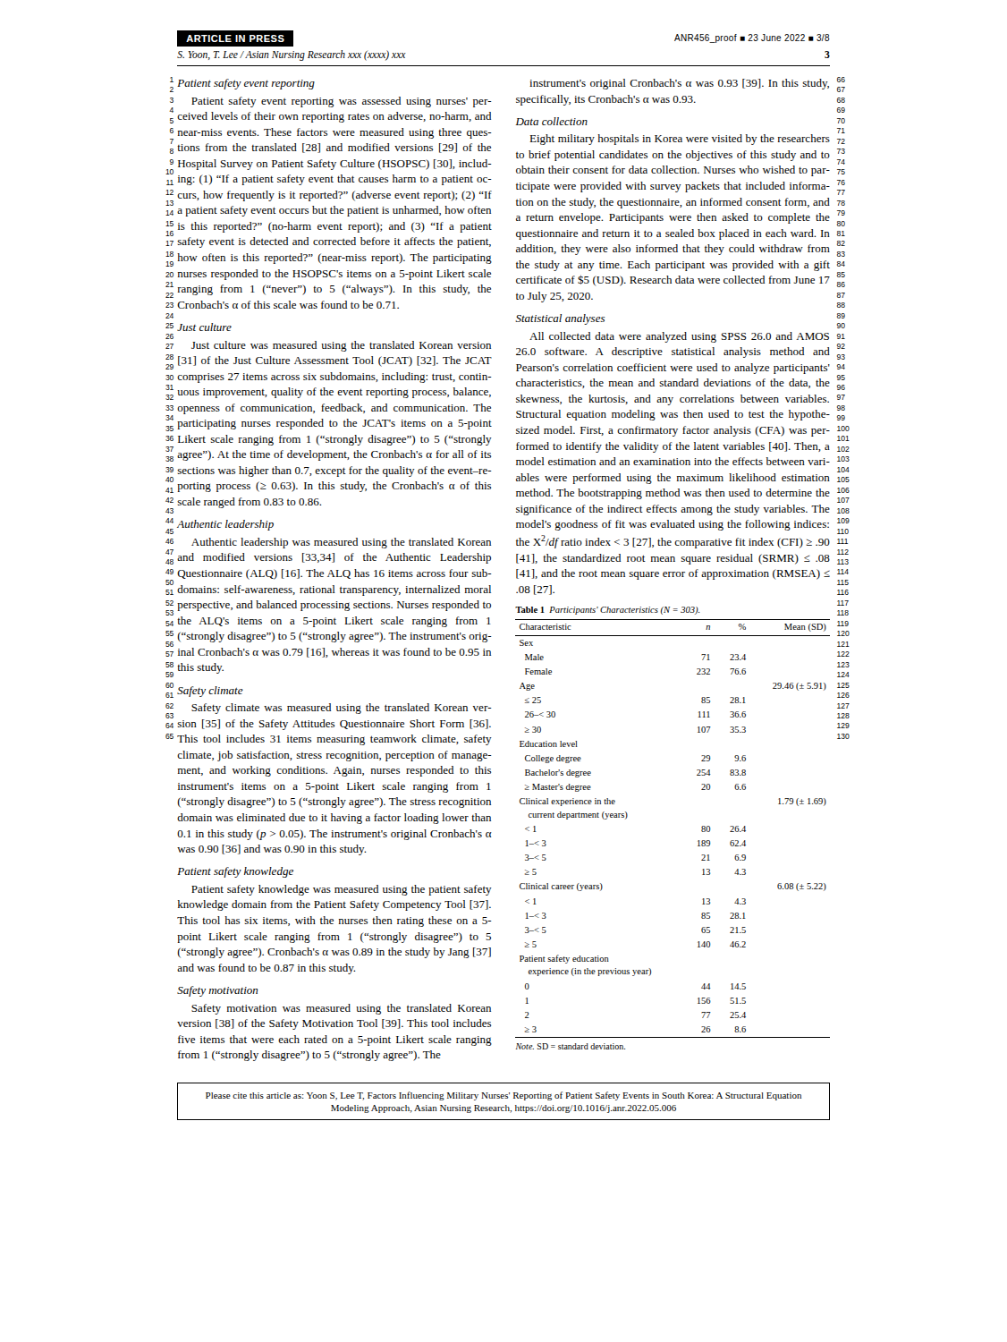ARTICLE IN PRESS
ANR456_proof ■ 23 June 2022 ■ 3/8
S. Yoon, T. Lee / Asian Nursing Research xxx (xxxx) xxx
3
1
2
3
4
5
6
7
8
9
10
11
12
13
14
15
16
17
18
19
20
21
22
23
24
25
26
27
28
29
30
31
32
33
34
35
36
37
38
39
40
41
42
43
44
45
46
47
48
49
50
51
52
53
54
55
56
57
58
59
60
61
62
63
64
65
Patient safety event reporting
Patient safety event reporting was assessed using nurses' perceived levels of their own reporting rates on adverse, no-harm, and near-miss events. These factors were measured using three questions from the translated [28] and modified versions [29] of the Hospital Survey on Patient Safety Culture (HSOPSC) [30], including: (1) “If a patient safety event that causes harm to a patient occurs, how frequently is it reported?” (adverse event report); (2) “If a patient safety event occurs but the patient is unharmed, how often is this reported?” (no-harm event report); and (3) “If a patient safety event is detected and corrected before it affects the patient, how often is this reported?” (near-miss report). The participating nurses responded to the HSOPSC's items on a 5-point Likert scale ranging from 1 (“never”) to 5 (“always”). In this study, the Cronbach's α of this scale was found to be 0.71.
Just culture
Just culture was measured using the translated Korean version [31] of the Just Culture Assessment Tool (JCAT) [32]. The JCAT comprises 27 items across six subdomains, including: trust, continuous improvement, quality of the event reporting process, balance, openness of communication, feedback, and communication. The participating nurses responded to the JCAT's items on a 5-point Likert scale ranging from 1 (“strongly disagree”) to 5 (“strongly agree”). At the time of development, the Cronbach's α for all of its sections was higher than 0.7, except for the quality of the event–reporting process (≥ 0.63). In this study, the Cronbach's α of this scale ranged from 0.83 to 0.86.
Authentic leadership
Authentic leadership was measured using the translated Korean and modified versions [33,34] of the Authentic Leadership Questionnaire (ALQ) [16]. The ALQ has 16 items across four subdomains: self-awareness, rational transparency, internalized moral perspective, and balanced processing sections. Nurses responded to the ALQ's items on a 5-point Likert scale ranging from 1 (“strongly disagree”) to 5 (“strongly agree”). The instrument's original Cronbach's α was 0.79 [16], whereas it was found to be 0.95 in this study.
Safety climate
Safety climate was measured using the translated Korean version [35] of the Safety Attitudes Questionnaire Short Form [36]. This tool includes 31 items measuring teamwork climate, safety climate, job satisfaction, stress recognition, perception of management, and working conditions. Again, nurses responded to this instrument's items on a 5-point Likert scale ranging from 1 (“strongly disagree”) to 5 (“strongly agree”). The stress recognition domain was eliminated due to it having a factor loading lower than 0.1 in this study (p > 0.05). The instrument's original Cronbach's α was 0.90 [36] and was 0.90 in this study.
Patient safety knowledge
Patient safety knowledge was measured using the patient safety knowledge domain from the Patient Safety Competency Tool [37]. This tool has six items, with the nurses then rating these on a 5-point Likert scale ranging from 1 (“strongly disagree”) to 5 (“strongly agree”). Cronbach's α was 0.89 in the study by Jang [37] and was found to be 0.87 in this study.
Safety motivation
Safety motivation was measured using the translated Korean version [38] of the Safety Motivation Tool [39]. This tool includes five items that were each rated on a 5-point Likert scale ranging from 1 (“strongly disagree”) to 5 (“strongly agree”). The
66
67
68
69
70
71
72
73
74
75
76
77
78
79
80
81
82
83
84
85
86
87
88
89
90
91
92
93
94
95
96
97
98
99
100
101
102
103
104
105
106
107
108
109
110
111
112
113
114
115
116
117
118
119
120
121
122
123
124
125
126
127
128
129
130
instrument's original Cronbach's α was 0.93 [39]. In this study, specifically, its Cronbach's α was 0.93.
Data collection
Eight military hospitals in Korea were visited by the researchers to brief potential candidates on the objectives of this study and to obtain their consent for data collection. Nurses who wished to participate were provided with survey packets that included information on the study, the questionnaire, an informed consent form, and a return envelope. Participants were then asked to complete the questionnaire and return it to a sealed box placed in each ward. In addition, they were also informed that they could withdraw from the study at any time. Each participant was provided with a gift certificate of $5 (USD). Research data were collected from June 17 to July 25, 2020.
Statistical analyses
All collected data were analyzed using SPSS 26.0 and AMOS 26.0 software. A descriptive statistical analysis method and Pearson's correlation coefficient were used to analyze participants' characteristics, the mean and standard deviations of the data, the skewness, the kurtosis, and any correlations between variables. Structural equation modeling was then used to test the hypothesized model. First, a confirmatory factor analysis (CFA) was performed to identify the validity of the latent variables [40]. Then, a model estimation and an examination into the effects between variables were performed using the maximum likelihood estimation method. The bootstrapping method was then used to determine the significance of the indirect effects among the study variables. The model's goodness of fit was evaluated using the following indices: the X2/df ratio index < 3 [27], the comparative fit index (CFI) ≥ .90 [41], the standardized root mean square residual (SRMR) ≤ .08 [41], and the root mean square error of approximation (RMSEA) ≤ .08 [27].
Table 1 Participants' Characteristics (N = 303).
| Characteristic | n | % | Mean (SD) |
| --- | --- | --- | --- |
| Sex | | | |
| Male | 71 | 23.4 | |
| Female | 232 | 76.6 | |
| Age | | | 29.46 (± 5.91) |
| ≤ 25 | 85 | 28.1 | |
| 26–< 30 | 111 | 36.6 | |
| ≥ 30 | 107 | 35.3 | |
| Education level | | | |
| College degree | 29 | 9.6 | |
| Bachelor's degree | 254 | 83.8 | |
| ≥ Master's degree | 20 | 6.6 | |
| Clinical experience in the current department (years) | | | 1.79 (± 1.69) |
| < 1 | 80 | 26.4 | |
| 1–< 3 | 189 | 62.4 | |
| 3–< 5 | 21 | 6.9 | |
| ≥ 5 | 13 | 4.3 | |
| Clinical career (years) | | | 6.08 (± 5.22) |
| < 1 | 13 | 4.3 | |
| 1–< 3 | 85 | 28.1 | |
| 3–< 5 | 65 | 21.5 | |
| ≥ 5 | 140 | 46.2 | |
| Patient safety education experience (in the previous year) | | | |
| 0 | 44 | 14.5 | |
| 1 | 156 | 51.5 | |
| 2 | 77 | 25.4 | |
| ≥ 3 | 26 | 8.6 | |
Note. SD = standard deviation.
Please cite this article as: Yoon S, Lee T, Factors Influencing Military Nurses' Reporting of Patient Safety Events in South Korea: A Structural Equation Modeling Approach, Asian Nursing Research, https://doi.org/10.1016/j.anr.2022.05.006